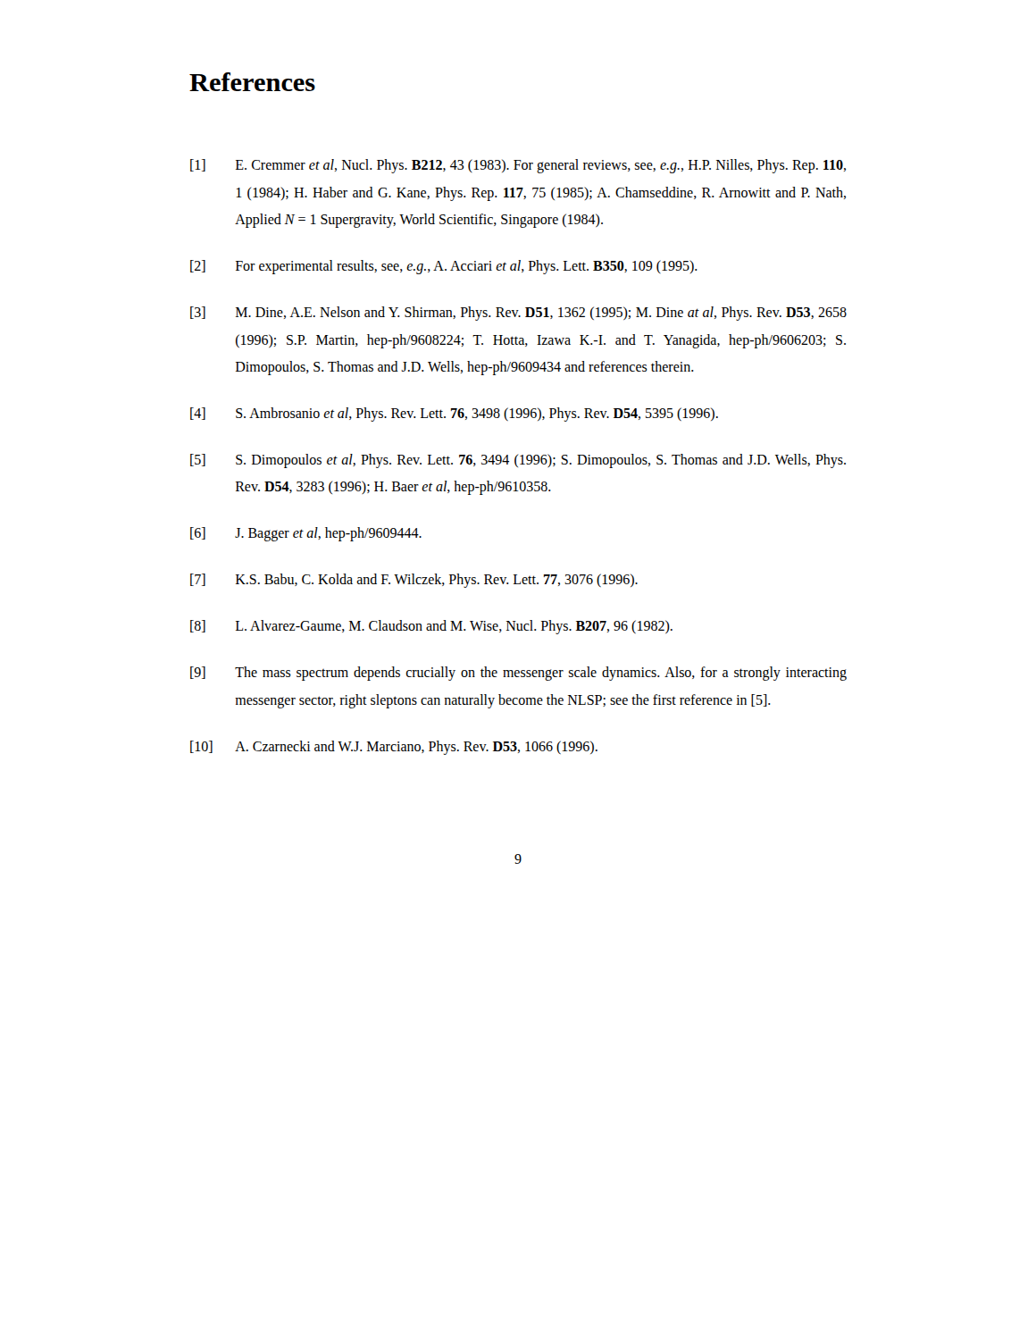References
[1] E. Cremmer et al, Nucl. Phys. B212, 43 (1983). For general reviews, see, e.g., H.P. Nilles, Phys. Rep. 110, 1 (1984); H. Haber and G. Kane, Phys. Rep. 117, 75 (1985); A. Chamseddine, R. Arnowitt and P. Nath, Applied N = 1 Supergravity, World Scientific, Singapore (1984).
[2] For experimental results, see, e.g., A. Acciari et al, Phys. Lett. B350, 109 (1995).
[3] M. Dine, A.E. Nelson and Y. Shirman, Phys. Rev. D51, 1362 (1995); M. Dine at al, Phys. Rev. D53, 2658 (1996); S.P. Martin, hep-ph/9608224; T. Hotta, Izawa K.-I. and T. Yanagida, hep-ph/9606203; S. Dimopoulos, S. Thomas and J.D. Wells, hep-ph/9609434 and references therein.
[4] S. Ambrosanio et al, Phys. Rev. Lett. 76, 3498 (1996), Phys. Rev. D54, 5395 (1996).
[5] S. Dimopoulos et al, Phys. Rev. Lett. 76, 3494 (1996); S. Dimopoulos, S. Thomas and J.D. Wells, Phys. Rev. D54, 3283 (1996); H. Baer et al, hep-ph/9610358.
[6] J. Bagger et al, hep-ph/9609444.
[7] K.S. Babu, C. Kolda and F. Wilczek, Phys. Rev. Lett. 77, 3076 (1996).
[8] L. Alvarez-Gaume, M. Claudson and M. Wise, Nucl. Phys. B207, 96 (1982).
[9] The mass spectrum depends crucially on the messenger scale dynamics. Also, for a strongly interacting messenger sector, right sleptons can naturally become the NLSP; see the first reference in [5].
[10] A. Czarnecki and W.J. Marciano, Phys. Rev. D53, 1066 (1996).
9